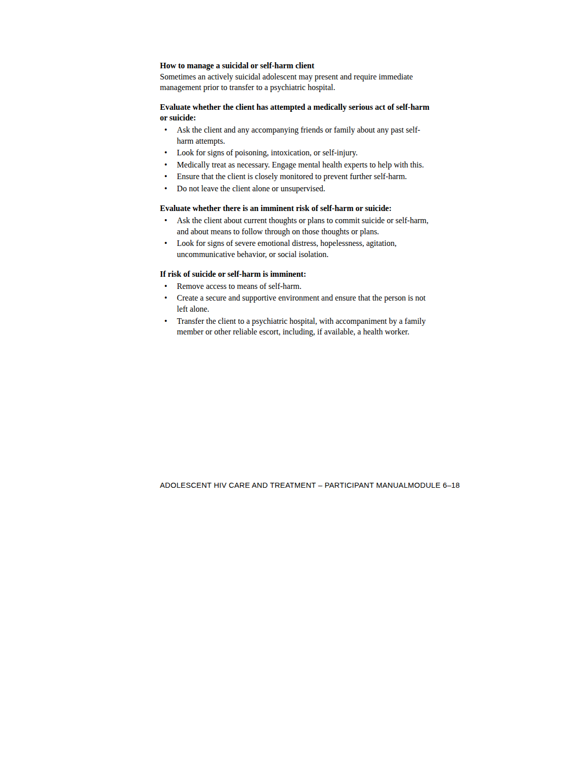How to manage a suicidal or self-harm client
Sometimes an actively suicidal adolescent may present and require immediate management prior to transfer to a psychiatric hospital.
Evaluate whether the client has attempted a medically serious act of self-harm or suicide:
Ask the client and any accompanying friends or family about any past self-harm attempts.
Look for signs of poisoning, intoxication, or self-injury.
Medically treat as necessary. Engage mental health experts to help with this.
Ensure that the client is closely monitored to prevent further self-harm.
Do not leave the client alone or unsupervised.
Evaluate whether there is an imminent risk of self-harm or suicide:
Ask the client about current thoughts or plans to commit suicide or self-harm, and about means to follow through on those thoughts or plans.
Look for signs of severe emotional distress, hopelessness, agitation, uncommunicative behavior, or social isolation.
If risk of suicide or self-harm is imminent:
Remove access to means of self-harm.
Create a secure and supportive environment and ensure that the person is not left alone.
Transfer the client to a psychiatric hospital, with accompaniment by a family member or other reliable escort, including, if available, a health worker.
ADOLESCENT HIV CARE AND TREATMENT – PARTICIPANT MANUAL MODULE 6–18